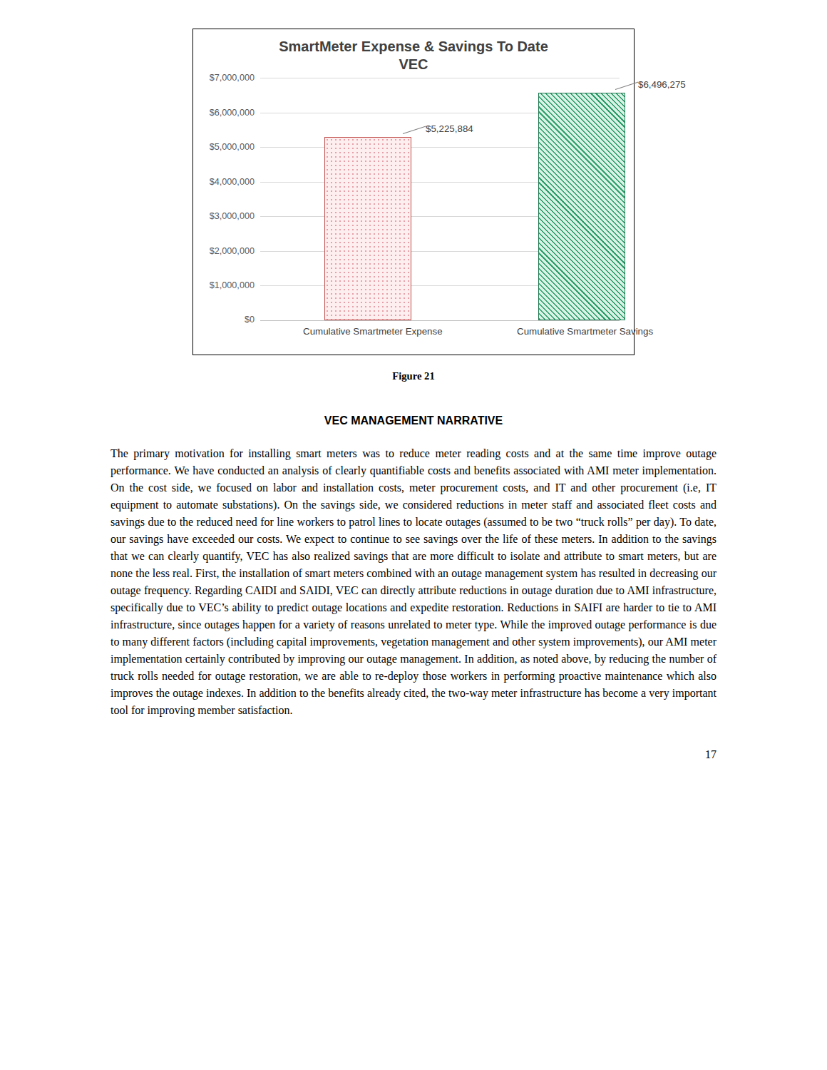SmartMeter Expense & Savings To Date
VEC
$7,000,000 $6,000,000 $5,000,000 $4,000,000 $3,000,000 $2,000,000 $1,000,000 $0
$5,225,884
$6,496,275
Cumulative Smartmeter Expense Cumulative Smartmeter Savings
Figure 21
VEC MANAGEMENT NARRATIVE
The primary motivation for installing smart meters was to reduce meter reading costs and at the same time improve outage performance. We have conducted an analysis of clearly quantifiable costs and benefits associated with AMI meter implementation. On the cost side, we focused on labor and installation costs, meter procurement costs, and IT and other procurement (i.e, IT equipment to automate substations). On the savings side, we considered reductions in meter staff and associated fleet costs and savings due to the reduced need for line workers to patrol lines to locate outages (assumed to be two “truck rolls” per day). To date, our savings have exceeded our costs. We expect to continue to see savings over the life of these meters. In addition to the savings that we can clearly quantify, VEC has also realized savings that are more difficult to isolate and attribute to smart meters, but are none the less real. First, the installation of smart meters combined with an outage management system has resulted in decreasing our outage frequency. Regarding CAIDI and SAIDI, VEC can directly attribute reductions in outage duration due to AMI infrastructure, specifically due to VEC’s ability to predict outage locations and expedite restoration. Reductions in SAIFI are harder to tie to AMI infrastructure, since outages happen for a variety of reasons unrelated to meter type. While the improved outage performance is due to many different factors (including capital improvements, vegetation management and other system improvements), our AMI meter implementation certainly contributed by improving our outage management. In addition, as noted above, by reducing the number of truck rolls needed for outage restoration, we are able to re-deploy those workers in performing proactive maintenance which also improves the outage indexes. In addition to the benefits already cited, the two-way meter infrastructure has become a very important tool for improving member satisfaction.
17